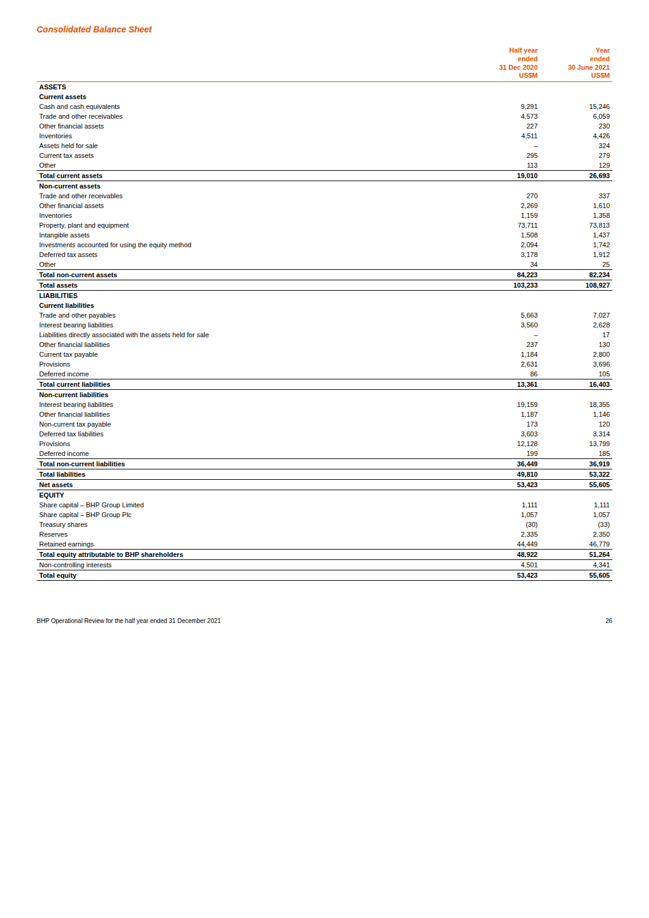Consolidated Balance Sheet
| | Half year ended 31 Dec 2020 US$M | Year ended 30 June 2021 US$M |
| --- | --- | --- |
| ASSETS | | |
| Current assets | | |
| Cash and cash equivalents | 9,291 | 15,246 |
| Trade and other receivables | 4,573 | 6,059 |
| Other financial assets | 227 | 230 |
| Inventories | 4,511 | 4,426 |
| Assets held for sale | – | 324 |
| Current tax assets | 295 | 279 |
| Other | 113 | 129 |
| Total current assets | 19,010 | 26,693 |
| Non-current assets | | |
| Trade and other receivables | 270 | 337 |
| Other financial assets | 2,269 | 1,610 |
| Inventories | 1,159 | 1,358 |
| Property, plant and equipment | 73,711 | 73,813 |
| Intangible assets | 1,508 | 1,437 |
| Investments accounted for using the equity method | 2,094 | 1,742 |
| Deferred tax assets | 3,178 | 1,912 |
| Other | 34 | 25 |
| Total non-current assets | 84,223 | 82,234 |
| Total assets | 103,233 | 108,927 |
| LIABILITIES | | |
| Current liabilities | | |
| Trade and other payables | 5,663 | 7,027 |
| Interest bearing liabilities | 3,560 | 2,628 |
| Liabilities directly associated with the assets held for sale | – | 17 |
| Other financial liabilities | 237 | 130 |
| Current tax payable | 1,184 | 2,800 |
| Provisions | 2,631 | 3,696 |
| Deferred income | 86 | 105 |
| Total current liabilities | 13,361 | 16,403 |
| Non-current liabilities | | |
| Interest bearing liabilities | 19,159 | 18,355 |
| Other financial liabilities | 1,187 | 1,146 |
| Non-current tax payable | 173 | 120 |
| Deferred tax liabilities | 3,603 | 3,314 |
| Provisions | 12,128 | 13,799 |
| Deferred income | 199 | 185 |
| Total non-current liabilities | 36,449 | 36,919 |
| Total liabilities | 49,810 | 53,322 |
| Net assets | 53,423 | 55,605 |
| EQUITY | | |
| Share capital – BHP Group Limited | 1,111 | 1,111 |
| Share capital – BHP Group Plc | 1,057 | 1,057 |
| Treasury shares | (30) | (33) |
| Reserves | 2,335 | 2,350 |
| Retained earnings | 44,449 | 46,779 |
| Total equity attributable to BHP shareholders | 48,922 | 51,264 |
| Non-controlling interests | 4,501 | 4,341 |
| Total equity | 53,423 | 55,605 |
BHP Operational Review for the half year ended 31 December 2021 26